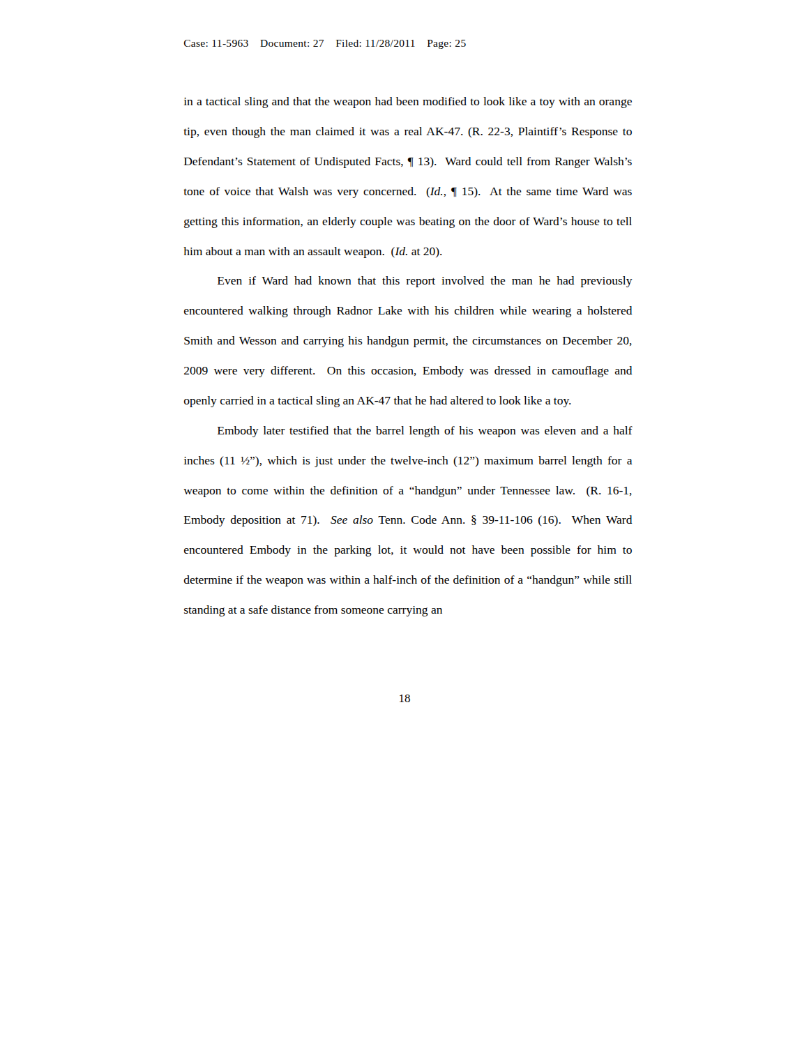Case: 11-5963 Document: 27 Filed: 11/28/2011 Page: 25
in a tactical sling and that the weapon had been modified to look like a toy with an orange tip, even though the man claimed it was a real AK-47. (R. 22-3, Plaintiff’s Response to Defendant’s Statement of Undisputed Facts, ¶ 13). Ward could tell from Ranger Walsh’s tone of voice that Walsh was very concerned. (Id., ¶ 15). At the same time Ward was getting this information, an elderly couple was beating on the door of Ward’s house to tell him about a man with an assault weapon. (Id. at 20).
Even if Ward had known that this report involved the man he had previously encountered walking through Radnor Lake with his children while wearing a holstered Smith and Wesson and carrying his handgun permit, the circumstances on December 20, 2009 were very different. On this occasion, Embody was dressed in camouflage and openly carried in a tactical sling an AK-47 that he had altered to look like a toy.
Embody later testified that the barrel length of his weapon was eleven and a half inches (11 ½”), which is just under the twelve-inch (12”) maximum barrel length for a weapon to come within the definition of a “handgun” under Tennessee law. (R. 16-1, Embody deposition at 71). See also Tenn. Code Ann. § 39-11-106 (16). When Ward encountered Embody in the parking lot, it would not have been possible for him to determine if the weapon was within a half-inch of the definition of a “handgun” while still standing at a safe distance from someone carrying an
18